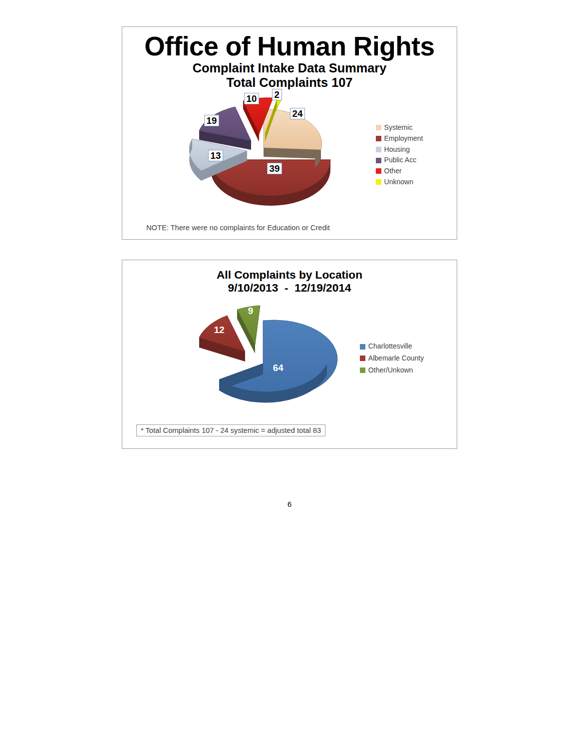Office of Human Rights
Complaint Intake Data Summary
Total Complaints 107
24 39 13 19 10 2
Systemic
Employment
Housing
Public Acc
Other
Unknown
NOTE: There were no complaints for Education or Credit
All Complaints by Location
9/10/2013 - 12/19/2014
64 12 9
Charlottesville
Albemarle County
Other/Unkown
* Total Complaints 107 - 24 systemic = adjusted total 83
6